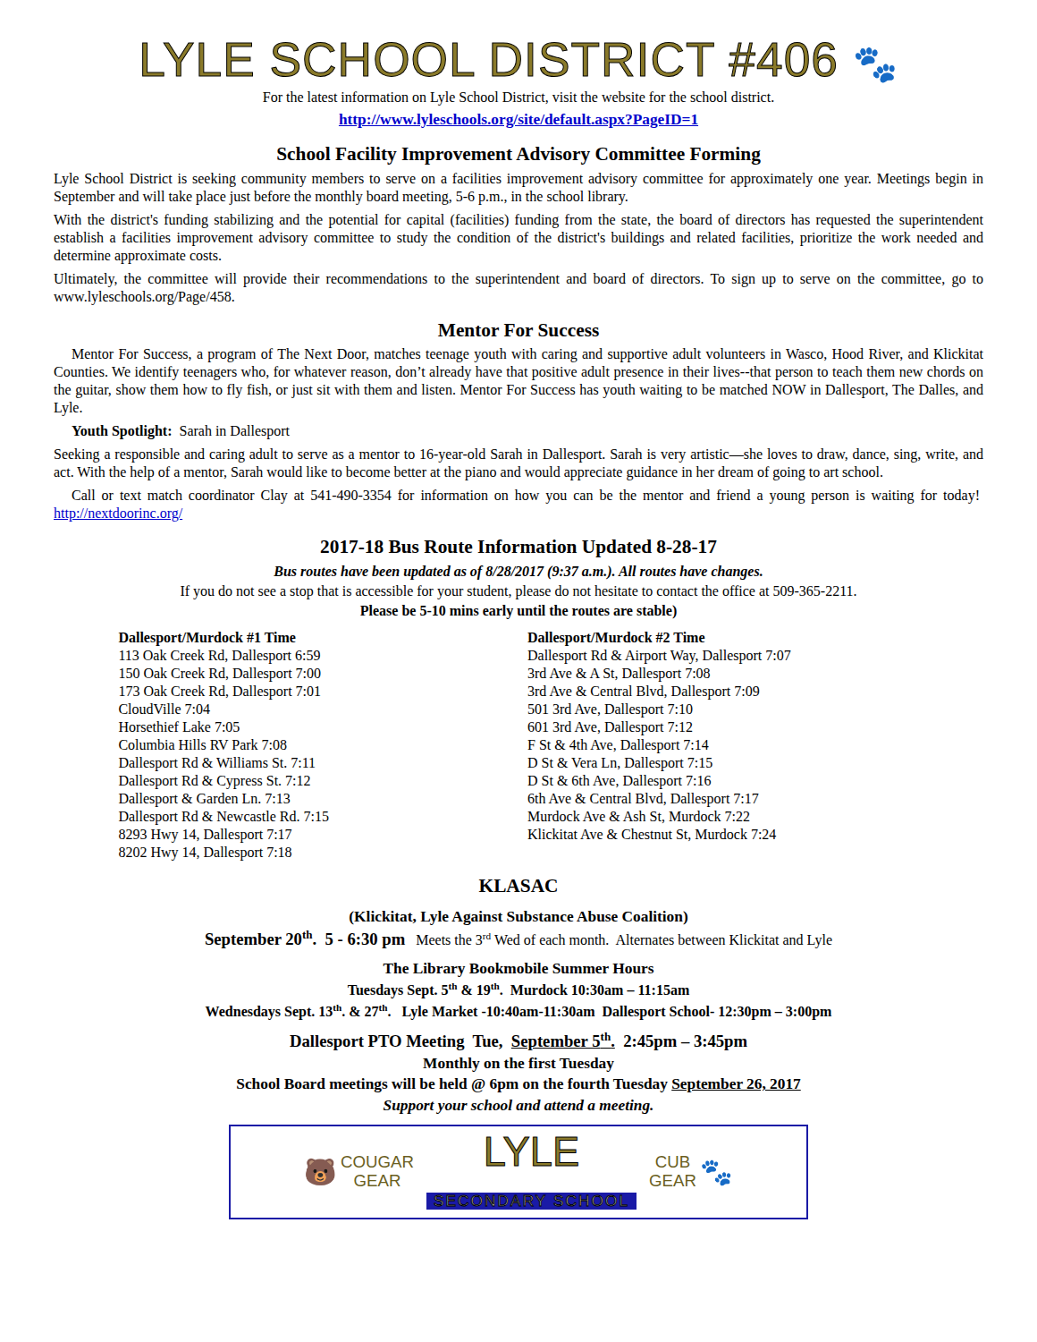LYLE SCHOOL DISTRICT #406 🐾
For the latest information on Lyle School District, visit the website for the school district.
http://www.lyleschools.org/site/default.aspx?PageID=1
School Facility Improvement Advisory Committee Forming
Lyle School District is seeking community members to serve on a facilities improvement advisory committee for approximately one year. Meetings begin in September and will take place just before the monthly board meeting, 5-6 p.m., in the school library.
With the district's funding stabilizing and the potential for capital (facilities) funding from the state, the board of directors has requested the superintendent establish a facilities improvement advisory committee to study the condition of the district's buildings and related facilities, prioritize the work needed and determine approximate costs.
Ultimately, the committee will provide their recommendations to the superintendent and board of directors. To sign up to serve on the committee, go to www.lyleschools.org/Page/458.
Mentor For Success
Mentor For Success, a program of The Next Door, matches teenage youth with caring and supportive adult volunteers in Wasco, Hood River, and Klickitat Counties. We identify teenagers who, for whatever reason, don’t already have that positive adult presence in their lives--that person to teach them new chords on the guitar, show them how to fly fish, or just sit with them and listen. Mentor For Success has youth waiting to be matched NOW in Dallesport, The Dalles, and Lyle.
Youth Spotlight: Sarah in Dallesport
Seeking a responsible and caring adult to serve as a mentor to 16-year-old Sarah in Dallesport. Sarah is very artistic—she loves to draw, dance, sing, write, and act. With the help of a mentor, Sarah would like to become better at the piano and would appreciate guidance in her dream of going to art school.
Call or text match coordinator Clay at 541-490-3354 for information on how you can be the mentor and friend a young person is waiting for today! http://nextdoorinc.org/
2017-18 Bus Route Information Updated 8-28-17
Bus routes have been updated as of 8/28/2017 (9:37 a.m.). All routes have changes.
If you do not see a stop that is accessible for your student, please do not hesitate to contact the office at 509-365-2211.
Please be 5-10 mins early until the routes are stable)
| Dallesport/Murdock #1 Time 113 Oak Creek Rd, Dallesport 6:59 150 Oak Creek Rd, Dallesport 7:00 173 Oak Creek Rd, Dallesport 7:01 CloudVille 7:04 Horsethief Lake 7:05 Columbia Hills RV Park 7:08 Dallesport Rd & Williams St. 7:11 Dallesport Rd & Cypress St. 7:12 Dallesport & Garden Ln. 7:13 Dallesport Rd & Newcastle Rd. 7:15 8293 Hwy 14, Dallesport 7:17 8202 Hwy 14, Dallesport 7:18 | Dallesport/Murdock #2 Time Dallesport Rd & Airport Way, Dallesport 7:07 3rd Ave & A St, Dallesport 7:08 3rd Ave & Central Blvd, Dallesport 7:09 501 3rd Ave, Dallesport 7:10 601 3rd Ave, Dallesport 7:12 F St & 4th Ave, Dallesport 7:14 D St & Vera Ln, Dallesport 7:15 D St & 6th Ave, Dallesport 7:16 6th Ave & Central Blvd, Dallesport 7:17 Murdock Ave & Ash St, Murdock 7:22 Klickitat Ave & Chestnut St, Murdock 7:24 |
KLASAC
(Klickitat, Lyle Against Substance Abuse Coalition)
September 20th. 5 - 6:30 pm Meets the 3rd Wed of each month. Alternates between Klickitat and Lyle
The Library Bookmobile Summer Hours
Tuesdays Sept. 5th & 19th. Murdock 10:30am – 11:15am
Wednesdays Sept. 13th. & 27th. Lyle Market -10:40am-11:30am Dallesport School- 12:30pm – 3:00pm
Dallesport PTO Meeting Tue, September 5th. 2:45pm – 3:45pm
Monthly on the first Tuesday
School Board meetings will be held @ 6pm on the fourth Tuesday September 26, 2017
Support your school and attend a meeting.
🐻 COUGAR
GEAR LYLE
SECONDARY SCHOOL CUB
GEAR 🐾